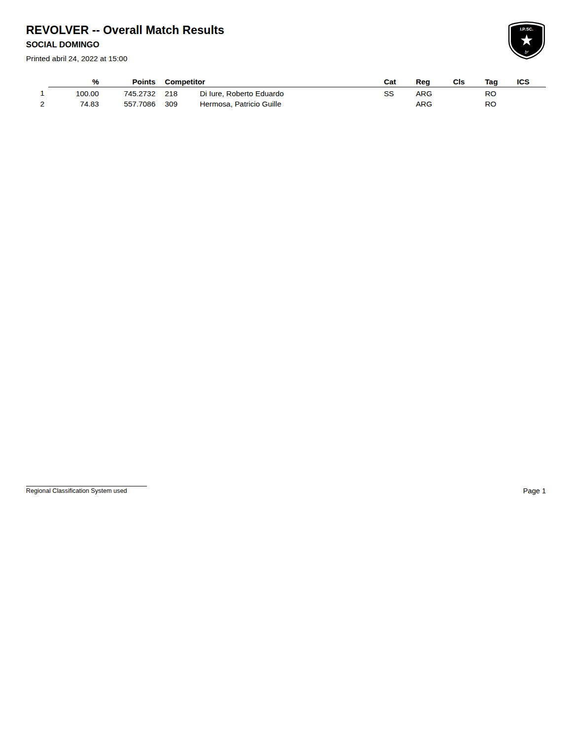I.P. SC. bᵉ
REVOLVER -- Overall Match Results
SOCIAL DOMINGO
Printed abril 24, 2022 at 15:00
| | % | Points | Competitor | Cat | Reg | Cls | Tag | ICS |
| --- | --- | --- | --- | --- | --- | --- | --- | --- |
| 1 | 100.00 | 745.2732 | 218 | Di Iure, Roberto Eduardo | SS | ARG | | RO | |
| 2 | 74.83 | 557.7086 | 309 | Hermosa, Patricio Guille | | ARG | | RO | |
Regional Classification System used Page 1